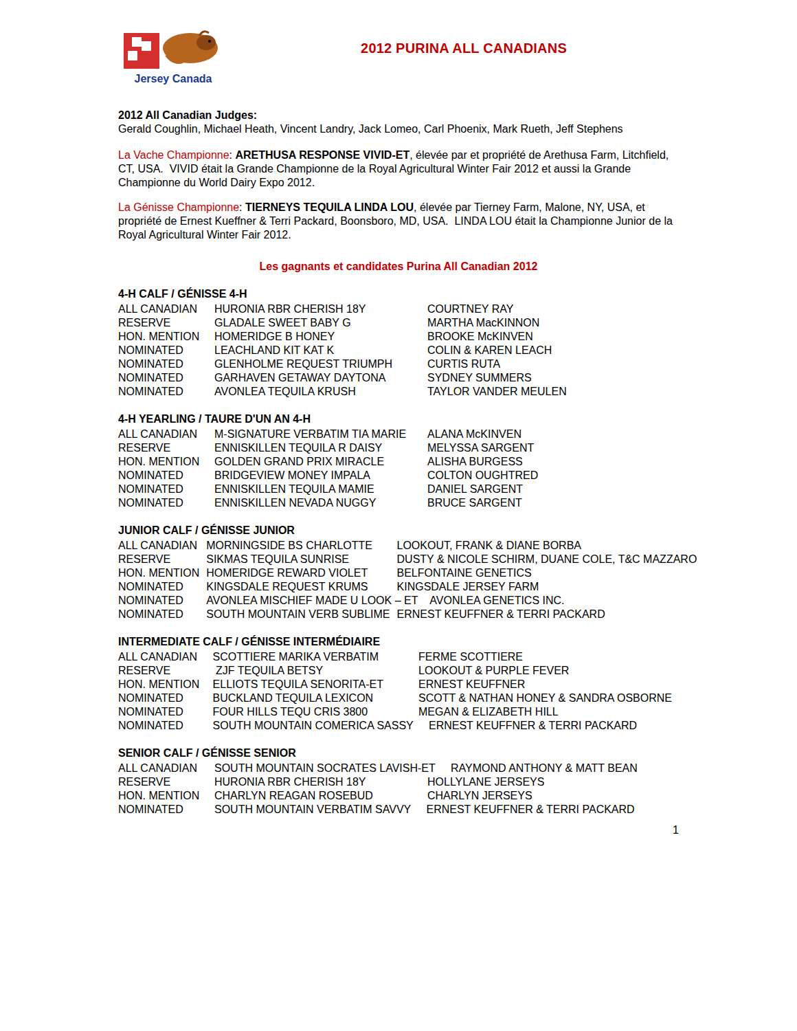Jersey Canada
2012 PURINA ALL CANADIANS
2012 All Canadian Judges:
Gerald Coughlin, Michael Heath, Vincent Landry, Jack Lomeo, Carl Phoenix, Mark Rueth, Jeff Stephens
La Vache Championne: ARETHUSA RESPONSE VIVID-ET, élevée par et propriété de Arethusa Farm, Litchfield, CT, USA. VIVID était la Grande Championne de la Royal Agricultural Winter Fair 2012 et aussi la Grande Championne du World Dairy Expo 2012.
La Génisse Championne: TIERNEYS TEQUILA LINDA LOU, élevée par Tierney Farm, Malone, NY, USA, et propriété de Ernest Kueffner & Terri Packard, Boonsboro, MD, USA. LINDA LOU était la Championne Junior de la Royal Agricultural Winter Fair 2012.
Les gagnants et candidates Purina All Canadian 2012
4-H CALF / GÉNISSE 4-H
| ALL CANADIAN | HURONIA RBR CHERISH 18Y | COURTNEY RAY |
| RESERVE | GLADALE SWEET BABY G | MARTHA MacKINNON |
| HON. MENTION | HOMERIDGE B HONEY | BROOKE McKINVEN |
| NOMINATED | LEACHLAND KIT KAT K | COLIN & KAREN LEACH |
| NOMINATED | GLENHOLME REQUEST TRIUMPH | CURTIS RUTA |
| NOMINATED | GARHAVEN GETAWAY DAYTONA | SYDNEY SUMMERS |
| NOMINATED | AVONLEA TEQUILA KRUSH | TAYLOR VANDER MEULEN |
4-H YEARLING / TAURE D'UN AN 4-H
| ALL CANADIAN | M-SIGNATURE VERBATIM TIA MARIE | ALANA McKINVEN |
| RESERVE | ENNISKILLEN TEQUILA R DAISY | MELYSSA SARGENT |
| HON. MENTION | GOLDEN GRAND PRIX MIRACLE | ALISHA BURGESS |
| NOMINATED | BRIDGEVIEW MONEY IMPALA | COLTON OUGHTRED |
| NOMINATED | ENNISKILLEN TEQUILA MAMIE | DANIEL SARGENT |
| NOMINATED | ENNISKILLEN NEVADA NUGGY | BRUCE SARGENT |
JUNIOR CALF / GÉNISSE JUNIOR
| ALL CANADIAN | MORNINGSIDE BS CHARLOTTE | LOOKOUT, FRANK & DIANE BORBA |
| RESERVE | SIKMAS TEQUILA SUNRISE | DUSTY & NICOLE SCHIRM, DUANE COLE, T&C MAZZARO |
| HON. MENTION | HOMERIDGE REWARD VIOLET | BELFONTAINE GENETICS |
| NOMINATED | KINGSDALE REQUEST KRUMS | KINGSDALE JERSEY FARM |
| NOMINATED | AVONLEA MISCHIEF MADE U LOOK – ET AVONLEA GENETICS INC. |
| NOMINATED | SOUTH MOUNTAIN VERB SUBLIME | ERNEST KEUFFNER & TERRI PACKARD |
INTERMEDIATE CALF / GÉNISSE INTERMÉDIAIRE
| ALL CANADIAN | SCOTTIERE MARIKA VERBATIM | FERME SCOTTIERE |
| RESERVE | ZJF TEQUILA BETSY | LOOKOUT & PURPLE FEVER |
| HON. MENTION | ELLIOTS TEQUILA SENORITA-ET | ERNEST KEUFFNER |
| NOMINATED | BUCKLAND TEQUILA LEXICON | SCOTT & NATHAN HONEY & SANDRA OSBORNE |
| NOMINATED | FOUR HILLS TEQU CRIS 3800 | MEGAN & ELIZABETH HILL |
| NOMINATED | SOUTH MOUNTAIN COMERICA SASSY ERNEST KEUFFNER & TERRI PACKARD |
SENIOR CALF / GÉNISSE SENIOR
| ALL CANADIAN | SOUTH MOUNTAIN SOCRATES LAVISH-ET RAYMOND ANTHONY & MATT BEAN |
| RESERVE | HURONIA RBR CHERISH 18Y | HOLLYLANE JERSEYS |
| HON. MENTION | CHARLYN REAGAN ROSEBUD | CHARLYN JERSEYS |
| NOMINATED | SOUTH MOUNTAIN VERBATIM SAVVY ERNEST KEUFFNER & TERRI PACKARD |
1